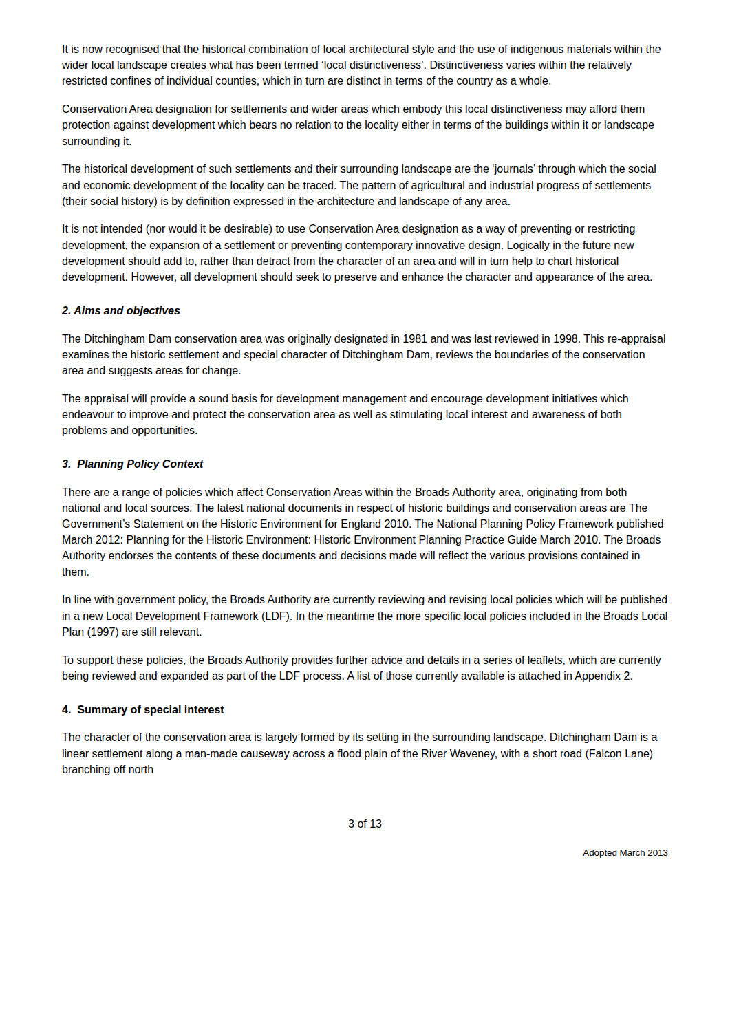It is now recognised that the historical combination of local architectural style and the use of indigenous materials within the wider local landscape creates what has been termed ‘local distinctiveness’. Distinctiveness varies within the relatively restricted confines of individual counties, which in turn are distinct in terms of the country as a whole.
Conservation Area designation for settlements and wider areas which embody this local distinctiveness may afford them protection against development which bears no relation to the locality either in terms of the buildings within it or landscape surrounding it.
The historical development of such settlements and their surrounding landscape are the ‘journals’ through which the social and economic development of the locality can be traced. The pattern of agricultural and industrial progress of settlements (their social history) is by definition expressed in the architecture and landscape of any area.
It is not intended (nor would it be desirable) to use Conservation Area designation as a way of preventing or restricting development, the expansion of a settlement or preventing contemporary innovative design. Logically in the future new development should add to, rather than detract from the character of an area and will in turn help to chart historical development. However, all development should seek to preserve and enhance the character and appearance of the area.
2. Aims and objectives
The Ditchingham Dam conservation area was originally designated in 1981 and was last reviewed in 1998. This re-appraisal examines the historic settlement and special character of Ditchingham Dam, reviews the boundaries of the conservation area and suggests areas for change.
The appraisal will provide a sound basis for development management and encourage development initiatives which endeavour to improve and protect the conservation area as well as stimulating local interest and awareness of both problems and opportunities.
3. Planning Policy Context
There are a range of policies which affect Conservation Areas within the Broads Authority area, originating from both national and local sources. The latest national documents in respect of historic buildings and conservation areas are The Government’s Statement on the Historic Environment for England 2010. The National Planning Policy Framework published March 2012: Planning for the Historic Environment: Historic Environment Planning Practice Guide March 2010. The Broads Authority endorses the contents of these documents and decisions made will reflect the various provisions contained in them.
In line with government policy, the Broads Authority are currently reviewing and revising local policies which will be published in a new Local Development Framework (LDF). In the meantime the more specific local policies included in the Broads Local Plan (1997) are still relevant.
To support these policies, the Broads Authority provides further advice and details in a series of leaflets, which are currently being reviewed and expanded as part of the LDF process. A list of those currently available is attached in Appendix 2.
4. Summary of special interest
The character of the conservation area is largely formed by its setting in the surrounding landscape. Ditchingham Dam is a linear settlement along a man-made causeway across a flood plain of the River Waveney, with a short road (Falcon Lane) branching off north
3 of 13
Adopted March 2013